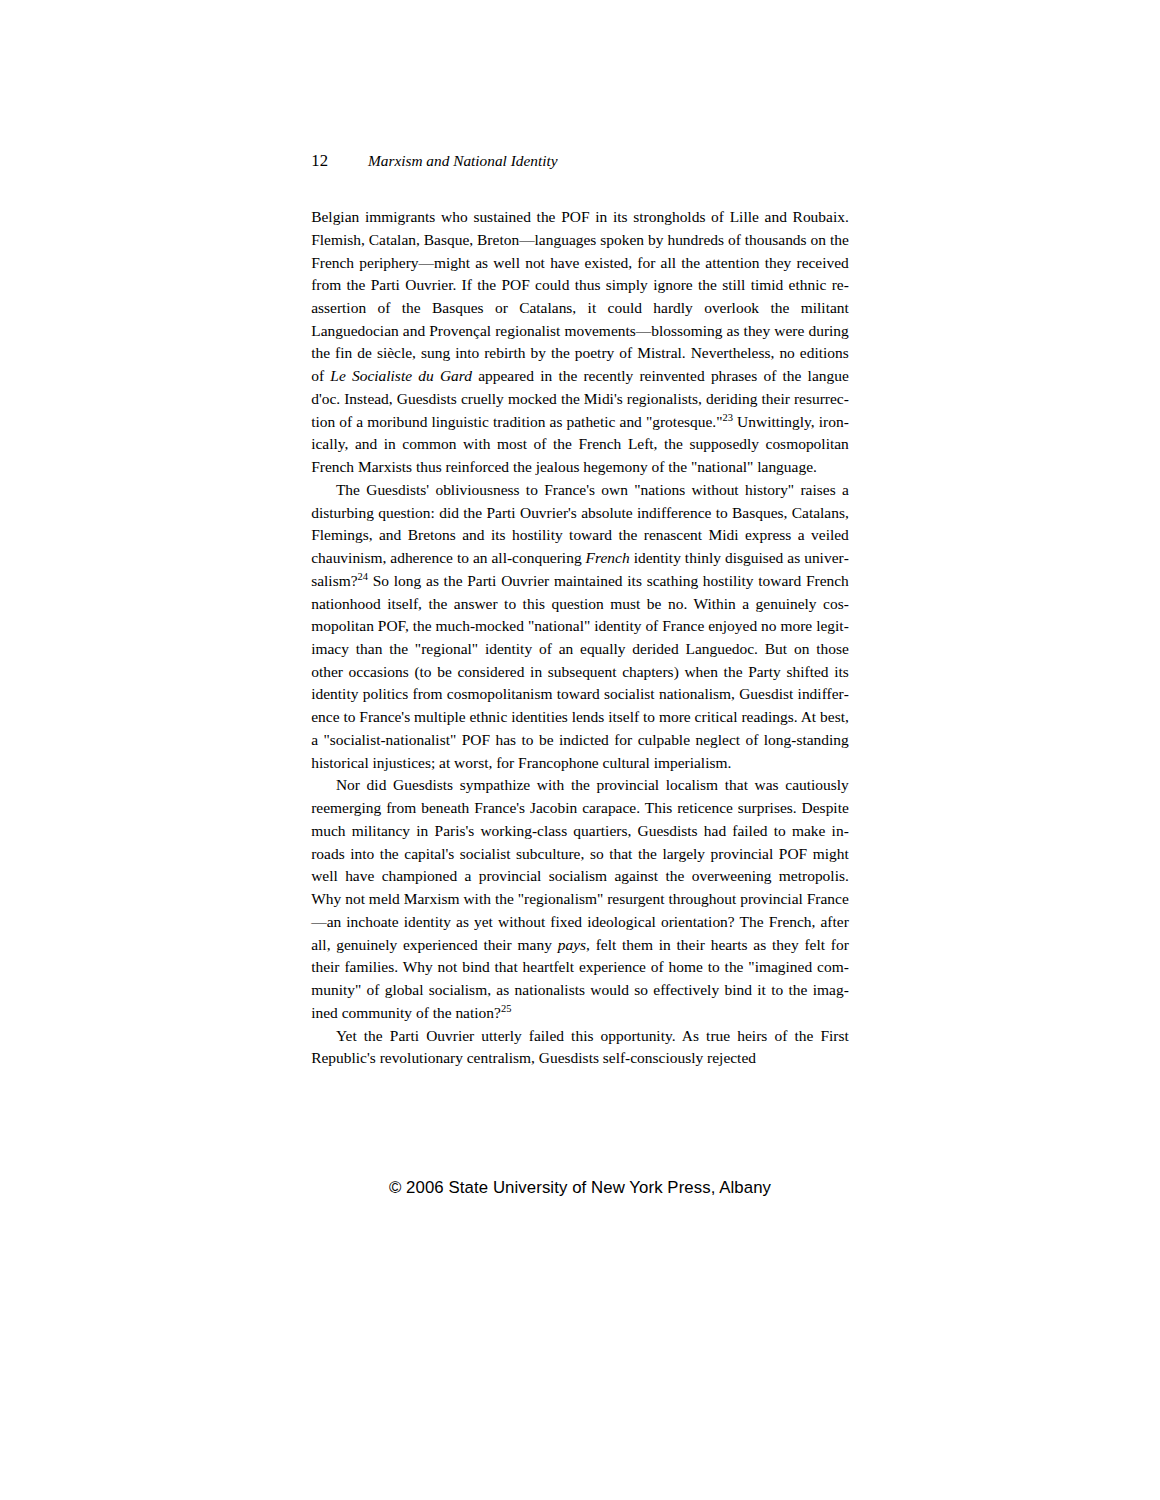12 Marxism and National Identity
Belgian immigrants who sustained the POF in its strongholds of Lille and Roubaix. Flemish, Catalan, Basque, Breton—languages spoken by hundreds of thousands on the French periphery—might as well not have existed, for all the attention they received from the Parti Ouvrier. If the POF could thus simply ignore the still timid ethnic reassertion of the Basques or Catalans, it could hardly overlook the militant Languedocian and Provençal regionalist movements—blossoming as they were during the fin de siècle, sung into rebirth by the poetry of Mistral. Nevertheless, no editions of Le Socialiste du Gard appeared in the recently reinvented phrases of the langue d'oc. Instead, Guesdists cruelly mocked the Midi's regionalists, deriding their resurrection of a moribund linguistic tradition as pathetic and "grotesque."23 Unwittingly, ironically, and in common with most of the French Left, the supposedly cosmopolitan French Marxists thus reinforced the jealous hegemony of the "national" language.
The Guesdists' obliviousness to France's own "nations without history" raises a disturbing question: did the Parti Ouvrier's absolute indifference to Basques, Catalans, Flemings, and Bretons and its hostility toward the renascent Midi express a veiled chauvinism, adherence to an all-conquering French identity thinly disguised as universalism?24 So long as the Parti Ouvrier maintained its scathing hostility toward French nationhood itself, the answer to this question must be no. Within a genuinely cosmopolitan POF, the much-mocked "national" identity of France enjoyed no more legitimacy than the "regional" identity of an equally derided Languedoc. But on those other occasions (to be considered in subsequent chapters) when the Party shifted its identity politics from cosmopolitanism toward socialist nationalism, Guesdist indifference to France's multiple ethnic identities lends itself to more critical readings. At best, a "socialist-nationalist" POF has to be indicted for culpable neglect of long-standing historical injustices; at worst, for Francophone cultural imperialism.
Nor did Guesdists sympathize with the provincial localism that was cautiously reemerging from beneath France's Jacobin carapace. This reticence surprises. Despite much militancy in Paris's working-class quartiers, Guesdists had failed to make inroads into the capital's socialist subculture, so that the largely provincial POF might well have championed a provincial socialism against the overweening metropolis. Why not meld Marxism with the "regionalism" resurgent throughout provincial France—an inchoate identity as yet without fixed ideological orientation? The French, after all, genuinely experienced their many pays, felt them in their hearts as they felt for their families. Why not bind that heartfelt experience of home to the "imagined community" of global socialism, as nationalists would so effectively bind it to the imagined community of the nation?25
Yet the Parti Ouvrier utterly failed this opportunity. As true heirs of the First Republic's revolutionary centralism, Guesdists self-consciously rejected
© 2006 State University of New York Press, Albany